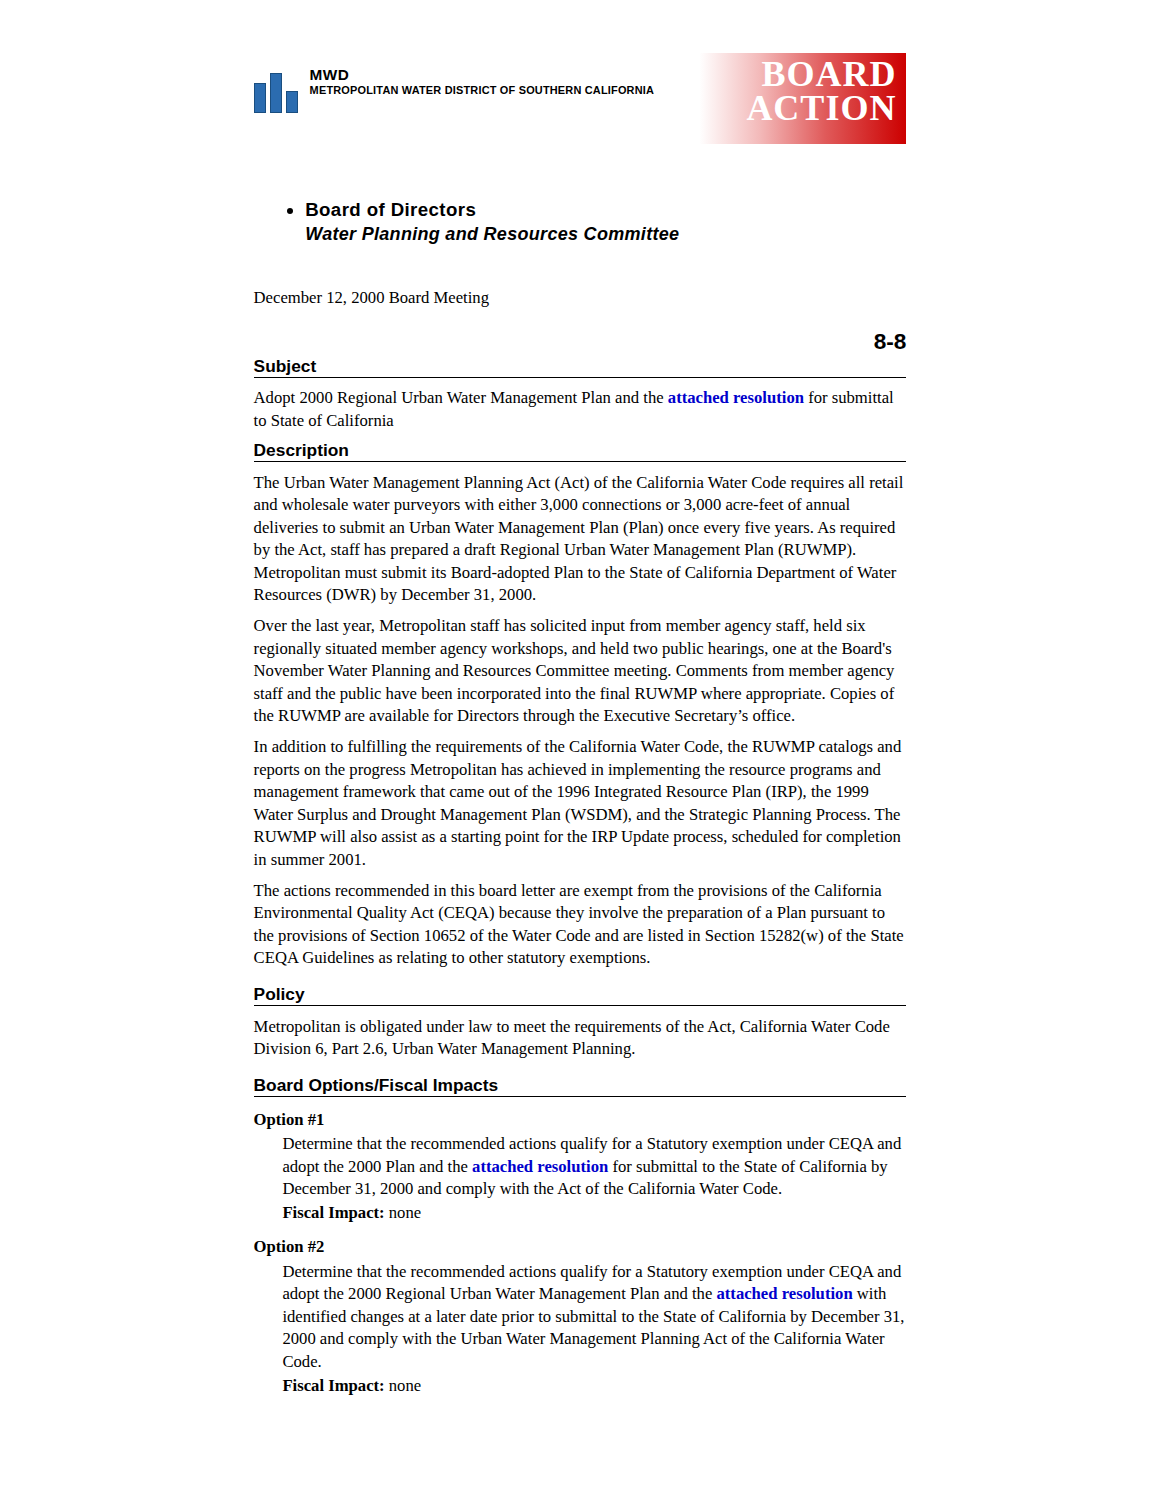MWD
METROPOLITAN WATER DISTRICT OF SOUTHERN CALIFORNIA
BOARD
ACTION
Board of Directors
Water Planning and Resources Committee
December 12, 2000 Board Meeting
8-8
Subject
Adopt 2000 Regional Urban Water Management Plan and the attached resolution for submittal to State of California
Description
The Urban Water Management Planning Act (Act) of the California Water Code requires all retail and wholesale water purveyors with either 3,000 connections or 3,000 acre-feet of annual deliveries to submit an Urban Water Management Plan (Plan) once every five years. As required by the Act, staff has prepared a draft Regional Urban Water Management Plan (RUWMP). Metropolitan must submit its Board-adopted Plan to the State of California Department of Water Resources (DWR) by December 31, 2000.
Over the last year, Metropolitan staff has solicited input from member agency staff, held six regionally situated member agency workshops, and held two public hearings, one at the Board's November Water Planning and Resources Committee meeting. Comments from member agency staff and the public have been incorporated into the final RUWMP where appropriate. Copies of the RUWMP are available for Directors through the Executive Secretary’s office.
In addition to fulfilling the requirements of the California Water Code, the RUWMP catalogs and reports on the progress Metropolitan has achieved in implementing the resource programs and management framework that came out of the 1996 Integrated Resource Plan (IRP), the 1999 Water Surplus and Drought Management Plan (WSDM), and the Strategic Planning Process. The RUWMP will also assist as a starting point for the IRP Update process, scheduled for completion in summer 2001.
The actions recommended in this board letter are exempt from the provisions of the California Environmental Quality Act (CEQA) because they involve the preparation of a Plan pursuant to the provisions of Section 10652 of the Water Code and are listed in Section 15282(w) of the State CEQA Guidelines as relating to other statutory exemptions.
Policy
Metropolitan is obligated under law to meet the requirements of the Act, California Water Code Division 6, Part 2.6, Urban Water Management Planning.
Board Options/Fiscal Impacts
Option #1
Determine that the recommended actions qualify for a Statutory exemption under CEQA and adopt the 2000 Plan and the attached resolution for submittal to the State of California by December 31, 2000 and comply with the Act of the California Water Code.
Fiscal Impact: none
Option #2
Determine that the recommended actions qualify for a Statutory exemption under CEQA and adopt the 2000 Regional Urban Water Management Plan and the attached resolution with identified changes at a later date prior to submittal to the State of California by December 31, 2000 and comply with the Urban Water Management Planning Act of the California Water Code.
Fiscal Impact: none